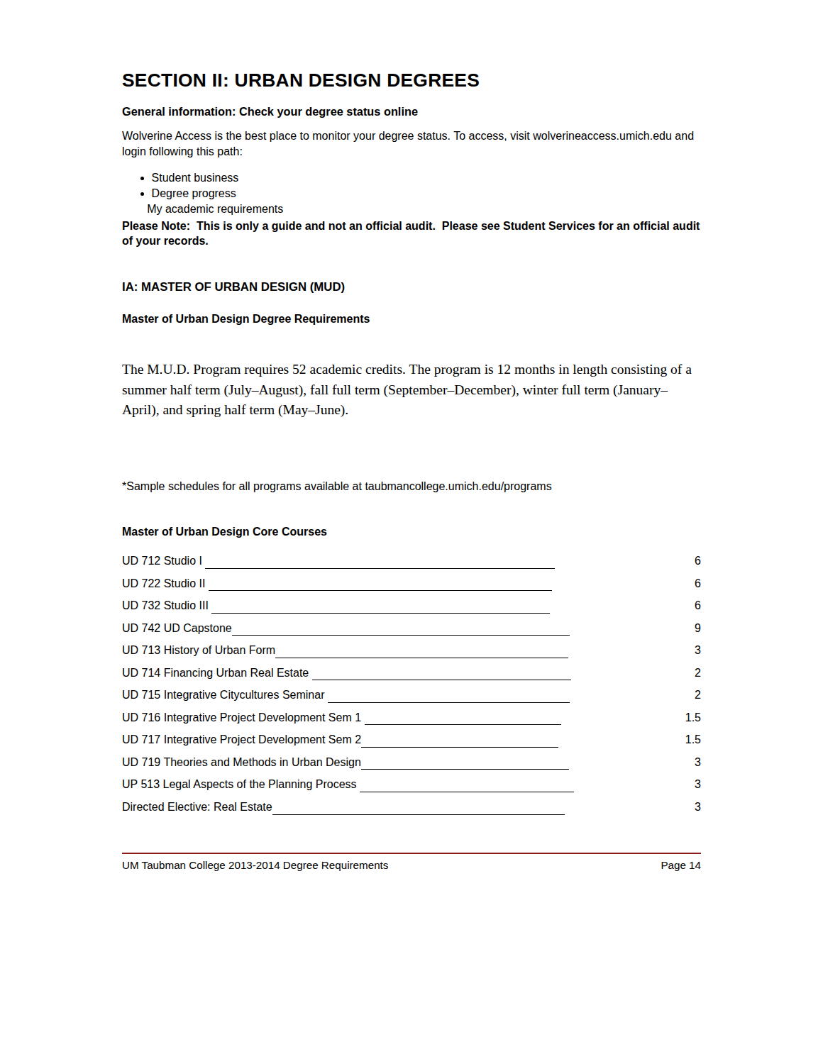SECTION II: URBAN DESIGN DEGREES
General information: Check your degree status online
Wolverine Access is the best place to monitor your degree status. To access, visit wolverineaccess.umich.edu and login following this path:
Student business
Degree progress
My academic requirements
Please Note: This is only a guide and not an official audit. Please see Student Services for an official audit of your records.
IA: MASTER OF URBAN DESIGN (MUD)
Master of Urban Design Degree Requirements
The M.U.D. Program requires 52 academic credits. The program is 12 months in length consisting of a summer half term (July–August), fall full term (September–December), winter full term (January–April), and spring half term (May–June).
*Sample schedules for all programs available at taubmancollege.umich.edu/programs
Master of Urban Design Core Courses
| UD 712 Studio I | 6 |
| UD 722 Studio II | 6 |
| UD 732 Studio III | 6 |
| UD 742 UD Capstone | 9 |
| UD 713 History of Urban Form | 3 |
| UD 714 Financing Urban Real Estate | 2 |
| UD 715 Integrative Citycultures Seminar | 2 |
| UD 716 Integrative Project Development Sem 1 | 1.5 |
| UD 717 Integrative Project Development Sem 2 | 1.5 |
| UD 719 Theories and Methods in Urban Design | 3 |
| UP 513 Legal Aspects of the Planning Process | 3 |
| Directed Elective: Real Estate | 3 |
UM Taubman College 2013-2014 Degree Requirements Page 14